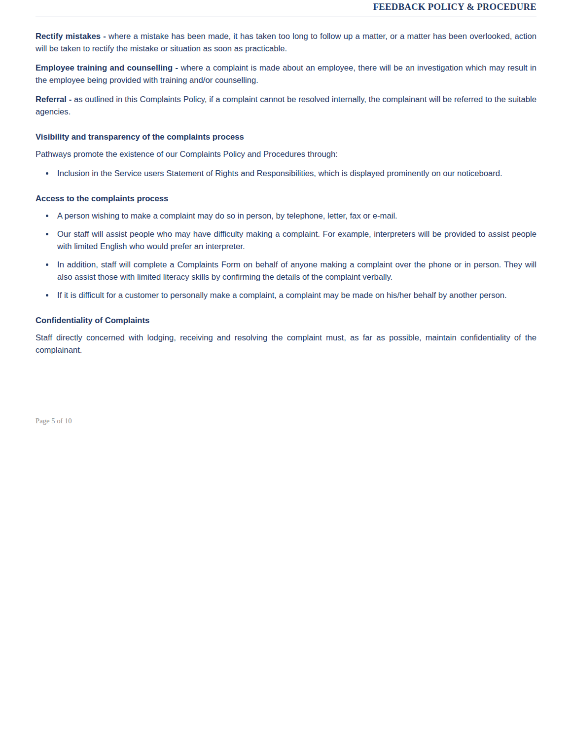FEEDBACK POLICY & PROCEDURE
Rectify mistakes - where a mistake has been made, it has taken too long to follow up a matter, or a matter has been overlooked, action will be taken to rectify the mistake or situation as soon as practicable.
Employee training and counselling - where a complaint is made about an employee, there will be an investigation which may result in the employee being provided with training and/or counselling.
Referral - as outlined in this Complaints Policy, if a complaint cannot be resolved internally, the complainant will be referred to the suitable agencies.
Visibility and transparency of the complaints process
Pathways promote the existence of our Complaints Policy and Procedures through:
Inclusion in the Service users Statement of Rights and Responsibilities, which is displayed prominently on our noticeboard.
Access to the complaints process
A person wishing to make a complaint may do so in person, by telephone, letter, fax or e-mail.
Our staff will assist people who may have difficulty making a complaint. For example, interpreters will be provided to assist people with limited English who would prefer an interpreter.
In addition, staff will complete a Complaints Form on behalf of anyone making a complaint over the phone or in person. They will also assist those with limited literacy skills by confirming the details of the complaint verbally.
If it is difficult for a customer to personally make a complaint, a complaint may be made on his/her behalf by another person.
Confidentiality of Complaints
Staff directly concerned with lodging, receiving and resolving the complaint must, as far as possible, maintain confidentiality of the complainant.
Page 5 of 10